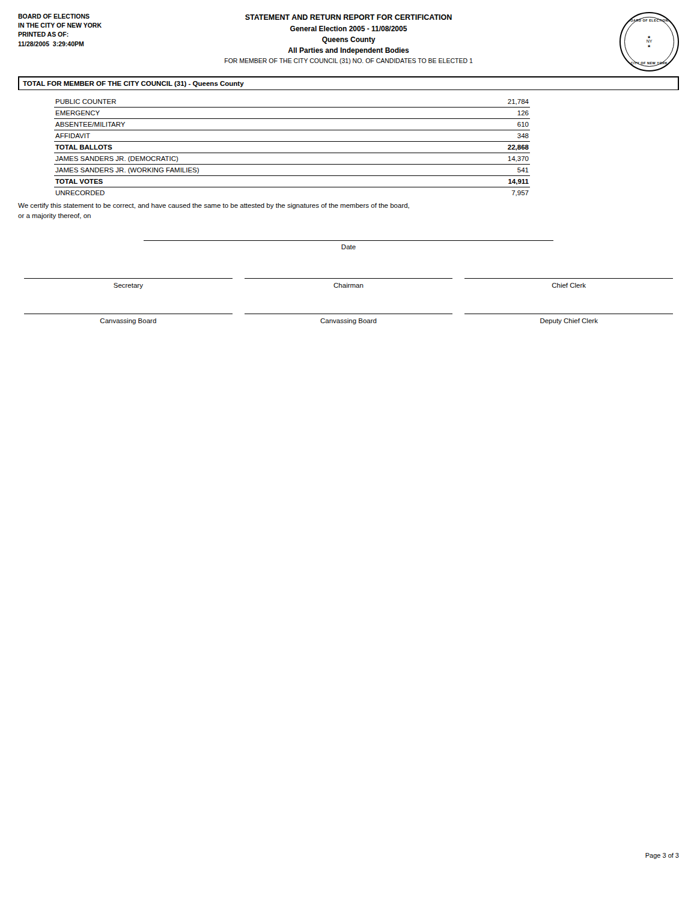BOARD OF ELECTIONS
IN THE CITY OF NEW YORK
PRINTED AS OF:
11/28/2005 3:29:40PM
STATEMENT AND RETURN REPORT FOR CERTIFICATION
General Election 2005 - 11/08/2005
Queens County
All Parties and Independent Bodies
FOR MEMBER OF THE CITY COUNCIL (31) NO. OF CANDIDATES TO BE ELECTED 1
BOARD OF ELECTIONS
★
NY
★
CITY OF NEW YORK
TOTAL FOR MEMBER OF THE CITY COUNCIL (31) - Queens County
| PUBLIC COUNTER | 21,784 |
| EMERGENCY | 126 |
| ABSENTEE/MILITARY | 610 |
| AFFIDAVIT | 348 |
| TOTAL BALLOTS | 22,868 |
| JAMES SANDERS JR. (DEMOCRATIC) | 14,370 |
| JAMES SANDERS JR. (WORKING FAMILIES) | 541 |
| TOTAL VOTES | 14,911 |
| UNRECORDED | 7,957 |
We certify this statement to be correct, and have caused the same to be attested by the signatures of the members of the board,
or a majority thereof, on
Date
| Secretary | Chairman | Chief Clerk |
| Canvassing Board | Canvassing Board | Deputy Chief Clerk |
Page 3 of 3